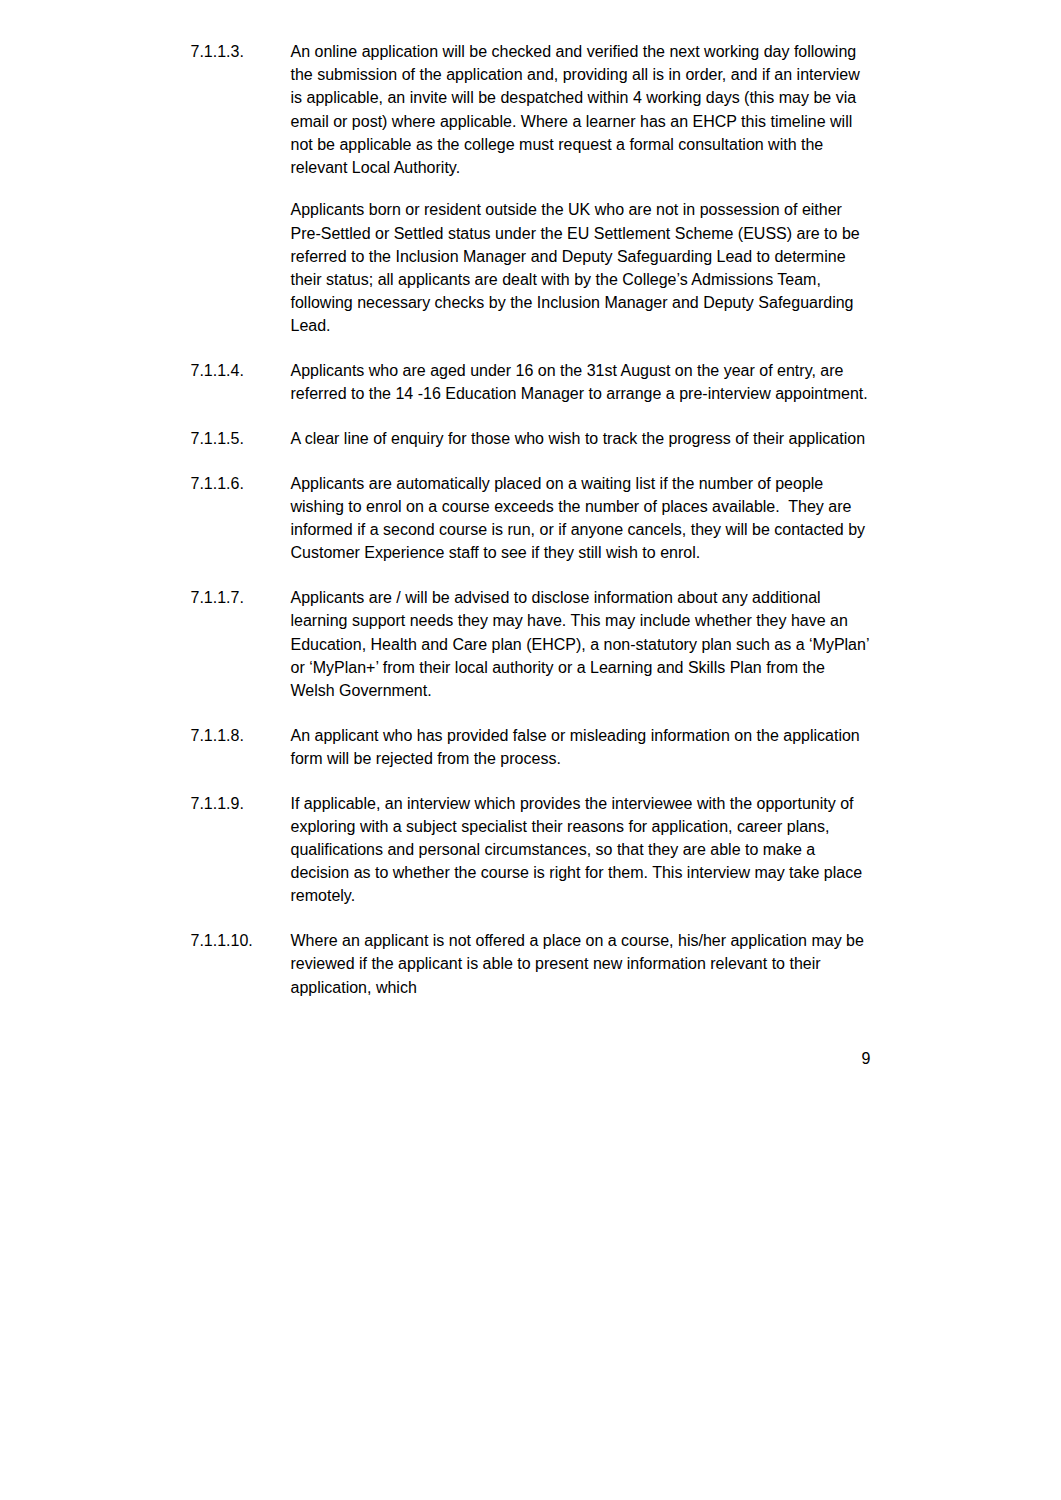7.1.1.3.
An online application will be checked and verified the next working day following the submission of the application and, providing all is in order, and if an interview is applicable, an invite will be despatched within 4 working days (this may be via email or post) where applicable. Where a learner has an EHCP this timeline will not be applicable as the college must request a formal consultation with the relevant Local Authority.
Applicants born or resident outside the UK who are not in possession of either Pre-Settled or Settled status under the EU Settlement Scheme (EUSS) are to be referred to the Inclusion Manager and Deputy Safeguarding Lead to determine their status; all applicants are dealt with by the College’s Admissions Team, following necessary checks by the Inclusion Manager and Deputy Safeguarding Lead.
7.1.1.4.
Applicants who are aged under 16 on the 31st August on the year of entry, are referred to the 14 -16 Education Manager to arrange a pre-interview appointment.
7.1.1.5.
A clear line of enquiry for those who wish to track the progress of their application
7.1.1.6.
Applicants are automatically placed on a waiting list if the number of people wishing to enrol on a course exceeds the number of places available. They are informed if a second course is run, or if anyone cancels, they will be contacted by Customer Experience staff to see if they still wish to enrol.
7.1.1.7.
Applicants are / will be advised to disclose information about any additional learning support needs they may have. This may include whether they have an Education, Health and Care plan (EHCP), a non-statutory plan such as a ‘MyPlan’ or ‘MyPlan+’ from their local authority or a Learning and Skills Plan from the Welsh Government.
7.1.1.8.
An applicant who has provided false or misleading information on the application form will be rejected from the process.
7.1.1.9.
If applicable, an interview which provides the interviewee with the opportunity of exploring with a subject specialist their reasons for application, career plans, qualifications and personal circumstances, so that they are able to make a decision as to whether the course is right for them. This interview may take place remotely.
7.1.1.10.
Where an applicant is not offered a place on a course, his/her application may be reviewed if the applicant is able to present new information relevant to their application, which
9